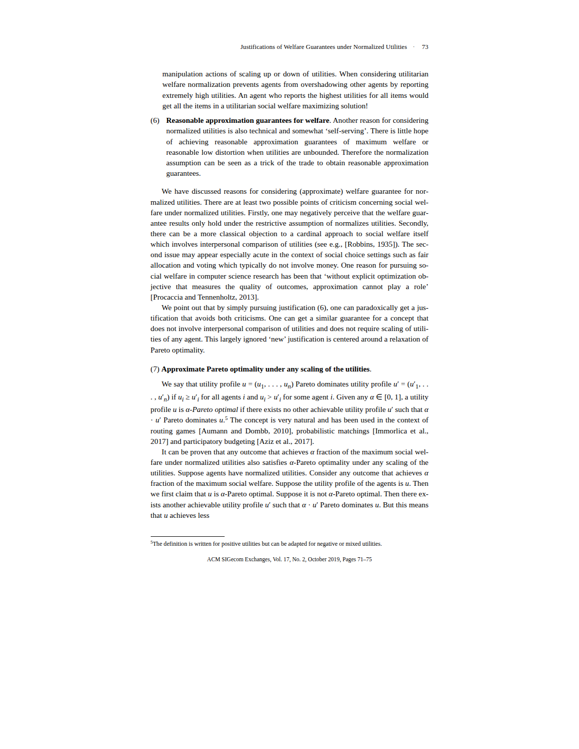Justifications of Welfare Guarantees under Normalized Utilities·73
manipulation actions of scaling up or down of utilities. When considering utilitarian welfare normalization prevents agents from overshadowing other agents by reporting extremely high utilities. An agent who reports the highest utilities for all items would get all the items in a utilitarian social welfare maximizing solution!
(6)
Reasonable approximation guarantees for welfare. Another reason for considering normalized utilities is also technical and somewhat ‘self-serving’. There is little hope of achieving reasonable approximation guarantees of maximum welfare or reasonable low distortion when utilities are unbounded. Therefore the normalization assumption can be seen as a trick of the trade to obtain reasonable approximation guarantees.
We have discussed reasons for considering (approximate) welfare guarantee for normalized utilities. There are at least two possible points of criticism concerning social welfare under normalized utilities. Firstly, one may negatively perceive that the welfare guarantee results only hold under the restrictive assumption of normalizes utilities. Secondly, there can be a more classical objection to a cardinal approach to social welfare itself which involves interpersonal comparison of utilities (see e.g., [Robbins, 1935]). The second issue may appear especially acute in the context of social choice settings such as fair allocation and voting which typically do not involve money. One reason for pursuing social welfare in computer science research has been that ‘without explicit optimization objective that measures the quality of outcomes, approximation cannot play a role’ [Procaccia and Tennenholtz, 2013].
We point out that by simply pursuing justification (6), one can paradoxically get a justification that avoids both criticisms. One can get a similar guarantee for a concept that does not involve interpersonal comparison of utilities and does not require scaling of utilities of any agent. This largely ignored ‘new’ justification is centered around a relaxation of Pareto optimality.
(7) Approximate Pareto optimality under any scaling of the utilities.
We say that utility profile u = (u1, . . . , un) Pareto dominates utility profile u′ = (u′1, . . . , u′n) if ui ≥ u′i for all agents i and ui > u′i for some agent i. Given any α ∈ [0, 1], a utility profile u is α-Pareto optimal if there exists no other achievable utility profile u′ such that α · u′ Pareto dominates u.5 The concept is very natural and has been used in the context of routing games [Aumann and Dombb, 2010], probabilistic matchings [Immorlica et al., 2017] and participatory budgeting [Aziz et al., 2017].
It can be proven that any outcome that achieves α fraction of the maximum social welfare under normalized utilities also satisfies α-Pareto optimality under any scaling of the utilities. Suppose agents have normalized utilities. Consider any outcome that achieves α fraction of the maximum social welfare. Suppose the utility profile of the agents is u. Then we first claim that u is α-Pareto optimal. Suppose it is not α-Pareto optimal. Then there exists another achievable utility profile u′ such that α · u′ Pareto dominates u. But this means that u achieves less
5The definition is written for positive utilities but can be adapted for negative or mixed utilities.
ACM SIGecom Exchanges, Vol. 17, No. 2, October 2019, Pages 71–75